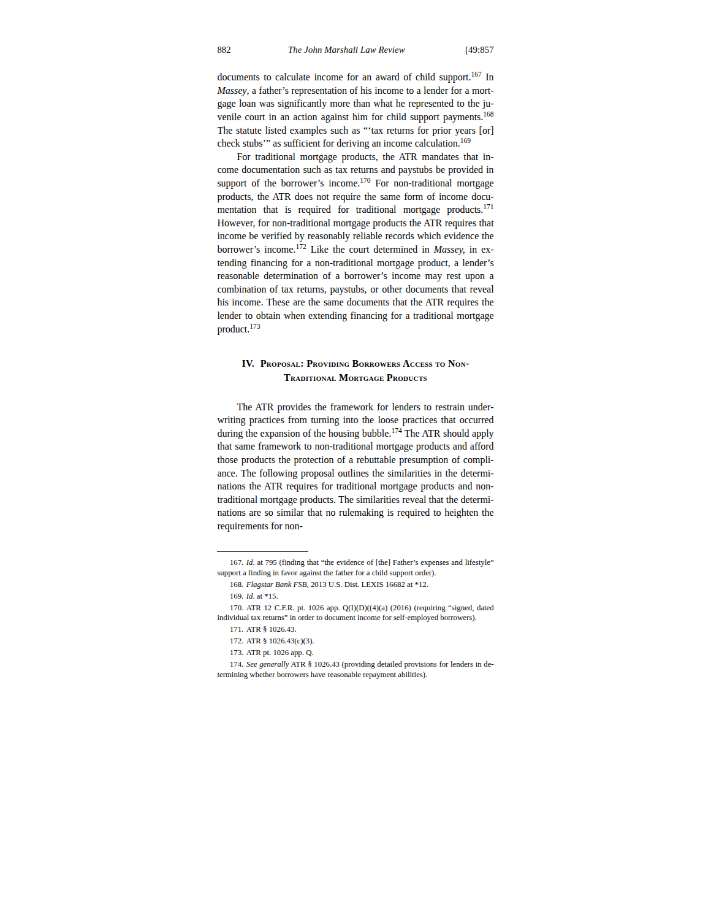882 The John Marshall Law Review [49:857
documents to calculate income for an award of child support.167 In Massey, a father’s representation of his income to a lender for a mortgage loan was significantly more than what he represented to the juvenile court in an action against him for child support payments.168 The statute listed examples such as “‘tax returns for prior years [or] check stubs’” as sufficient for deriving an income calculation.169
For traditional mortgage products, the ATR mandates that income documentation such as tax returns and paystubs be provided in support of the borrower’s income.170 For non-traditional mortgage products, the ATR does not require the same form of income documentation that is required for traditional mortgage products.171 However, for non-traditional mortgage products the ATR requires that income be verified by reasonably reliable records which evidence the borrower’s income.172 Like the court determined in Massey, in extending financing for a non-traditional mortgage product, a lender’s reasonable determination of a borrower’s income may rest upon a combination of tax returns, paystubs, or other documents that reveal his income. These are the same documents that the ATR requires the lender to obtain when extending financing for a traditional mortgage product.173
IV. Proposal: Providing Borrowers Access to Non-Traditional Mortgage Products
The ATR provides the framework for lenders to restrain underwriting practices from turning into the loose practices that occurred during the expansion of the housing bubble.174 The ATR should apply that same framework to non-traditional mortgage products and afford those products the protection of a rebuttable presumption of compliance. The following proposal outlines the similarities in the determinations the ATR requires for traditional mortgage products and non-traditional mortgage products. The similarities reveal that the determinations are so similar that no rulemaking is required to heighten the requirements for non-
167. Id. at 795 (finding that “the evidence of [the] Father’s expenses and lifestyle” support a finding in favor against the father for a child support order).
168. Flagstar Bank FSB, 2013 U.S. Dist. LEXIS 16682 at *12.
169. Id. at *15.
170. ATR 12 C.F.R. pt. 1026 app. Q(I)(D)((4)(a) (2016) (requiring “signed, dated individual tax returns” in order to document income for self-employed borrowers).
171. ATR § 1026.43.
172. ATR § 1026.43(c)(3).
173. ATR pt. 1026 app. Q.
174. See generally ATR § 1026.43 (providing detailed provisions for lenders in determining whether borrowers have reasonable repayment abilities).